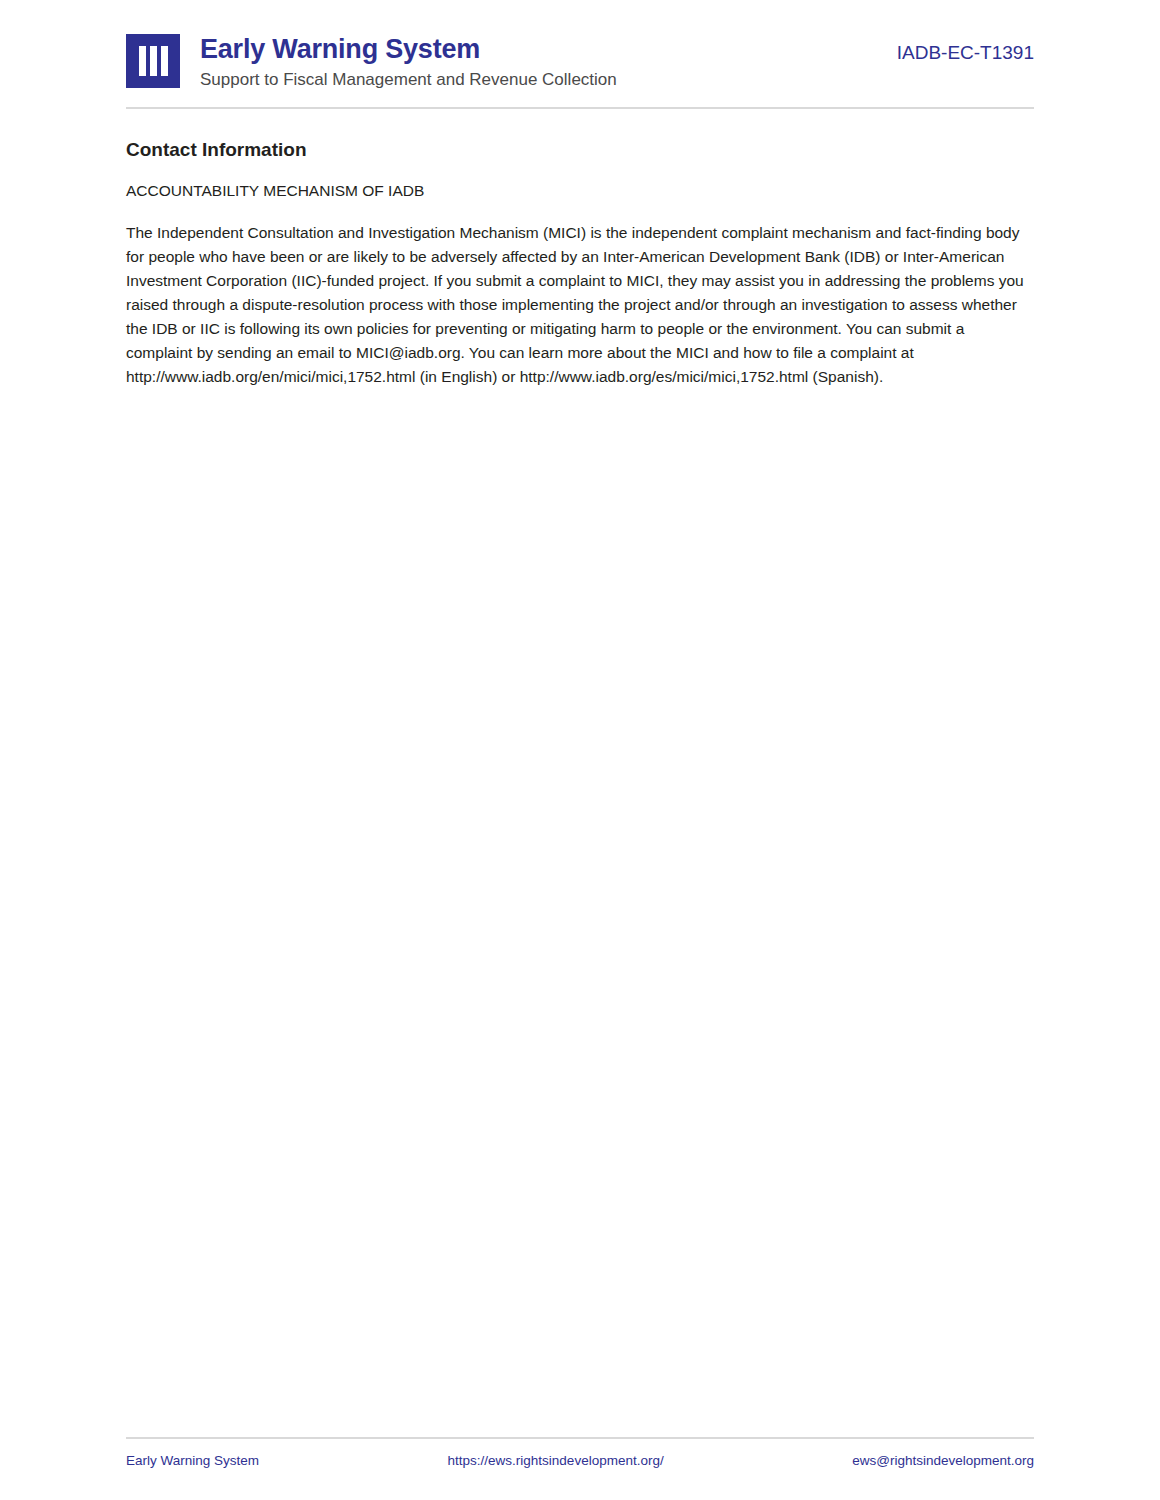Early Warning System
Support to Fiscal Management and Revenue Collection
IADB-EC-T1391
Contact Information
ACCOUNTABILITY MECHANISM OF IADB
The Independent Consultation and Investigation Mechanism (MICI) is the independent complaint mechanism and fact-finding body for people who have been or are likely to be adversely affected by an Inter-American Development Bank (IDB) or Inter-American Investment Corporation (IIC)-funded project. If you submit a complaint to MICI, they may assist you in addressing the problems you raised through a dispute-resolution process with those implementing the project and/or through an investigation to assess whether the IDB or IIC is following its own policies for preventing or mitigating harm to people or the environment. You can submit a complaint by sending an email to MICI@iadb.org. You can learn more about the MICI and how to file a complaint at http://www.iadb.org/en/mici/mici,1752.html (in English) or http://www.iadb.org/es/mici/mici,1752.html (Spanish).
Early Warning System
https://ews.rightsindevelopment.org/
ews@rightsindevelopment.org